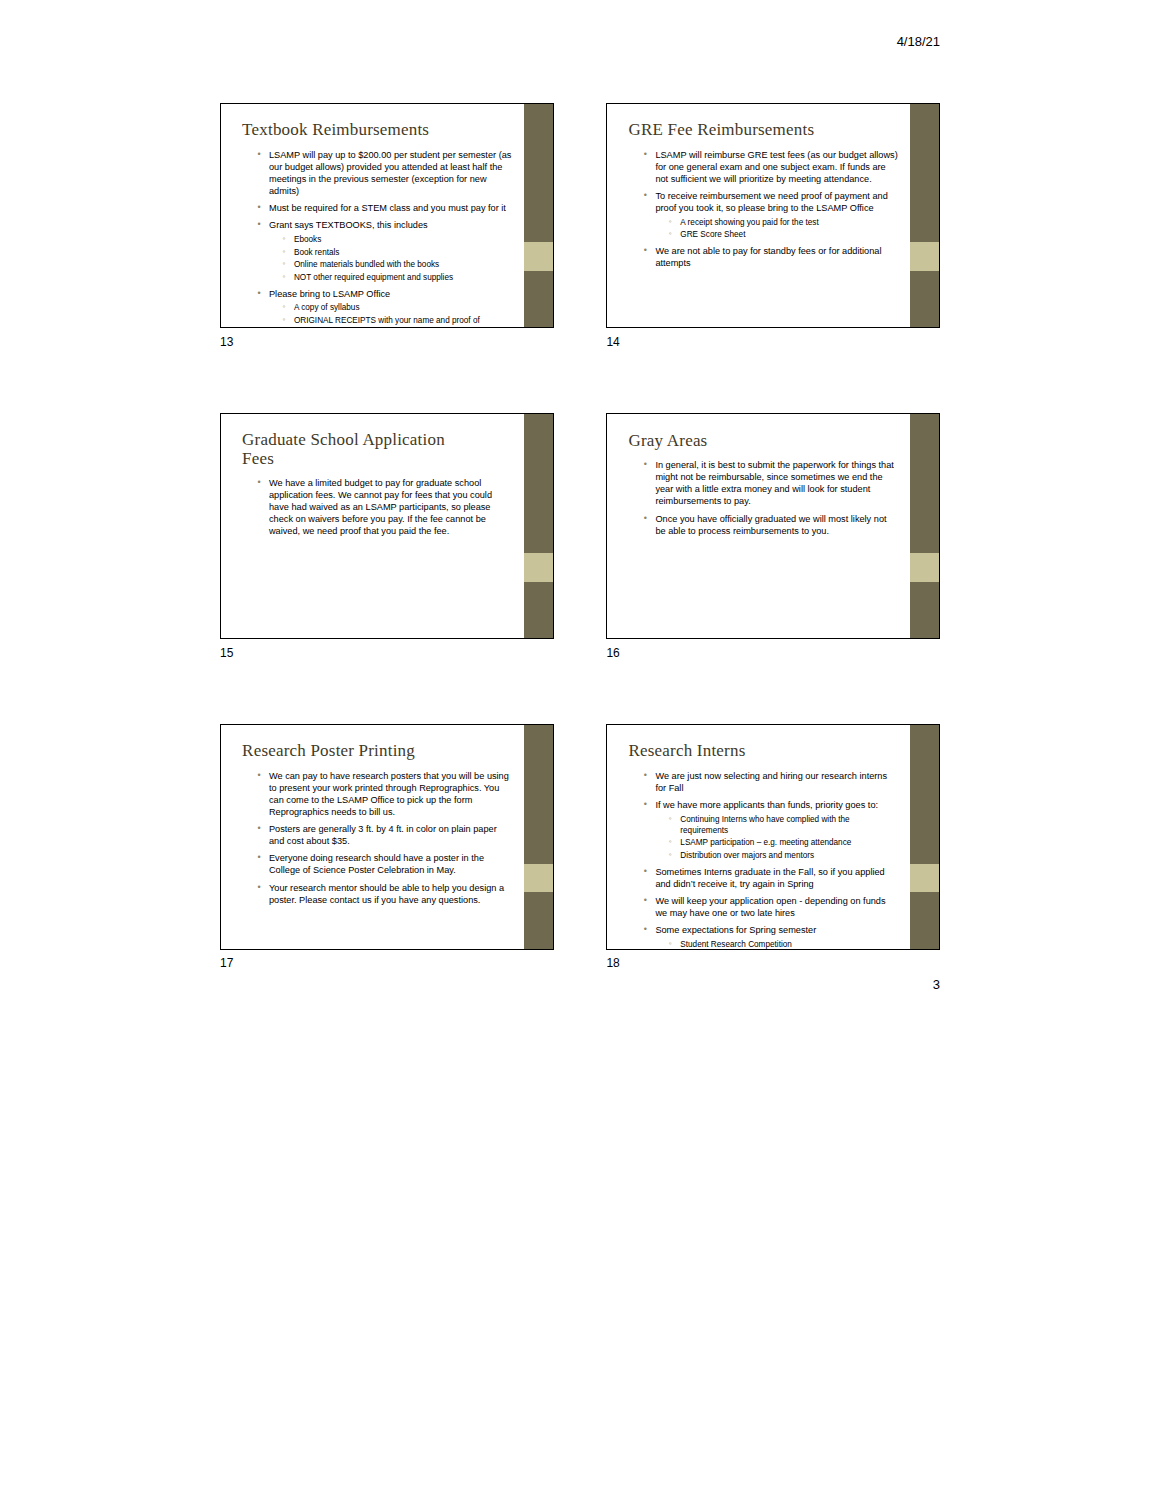4/18/21
Textbook Reimbursements
LSAMP will pay up to $200.00 per student per semester (as our budget allows) provided you attended at least half the meetings in the previous semester (exception for new admits)
Must be required for a STEM class and you must pay for it
Grant says TEXTBOOKS, this includes
Ebooks
Book rentals
Online materials bundled with the books
NOT other required equipment and supplies
Please bring to LSAMP Office
A copy of syllabus
ORIGINAL RECEIPTS with your name and proof of payment
13
GRE Fee Reimbursements
LSAMP will reimburse GRE test fees (as our budget allows) for one general exam and one subject exam. If funds are not sufficient we will prioritize by meeting attendance.
To receive reimbursement we need proof of payment and proof you took it, so please bring to the LSAMP Office
A receipt showing you paid for the test
GRE Score Sheet
We are not able to pay for standby fees or for additional attempts
14
Graduate School Application
Fees
We have a limited budget to pay for graduate school application fees. We cannot pay for fees that you could have had waived as an LSAMP participants, so please check on waivers before you pay. If the fee cannot be waived, we need proof that you paid the fee.
15
Gray Areas
In general, it is best to submit the paperwork for things that might not be reimbursable, since sometimes we end the year with a little extra money and will look for student reimbursements to pay.
Once you have officially graduated we will most likely not be able to process reimbursements to you.
16
Research Poster Printing
We can pay to have research posters that you will be using to present your work printed through Reprographics. You can come to the LSAMP Office to pick up the form Reprographics needs to bill us.
Posters are generally 3 ft. by 4 ft. in color on plain paper and cost about $35.
Everyone doing research should have a poster in the College of Science Poster Celebration in May.
Your research mentor should be able to help you design a poster. Please contact us if you have any questions.
17
Research Interns
We are just now selecting and hiring our research interns for Fall
If we have more applicants than funds, priority goes to:
Continuing Interns who have complied with the requirements
LSAMP participation – e.g. meeting attendance
Distribution over majors and mentors
Sometimes Interns graduate in the Fall, so if you applied and didn’t receive it, try again in Spring
We will keep your application open - depending on funds we may have one or two late hires
Some expectations for Spring semester
Student Research Competition
College of Science Poster Session
18
3